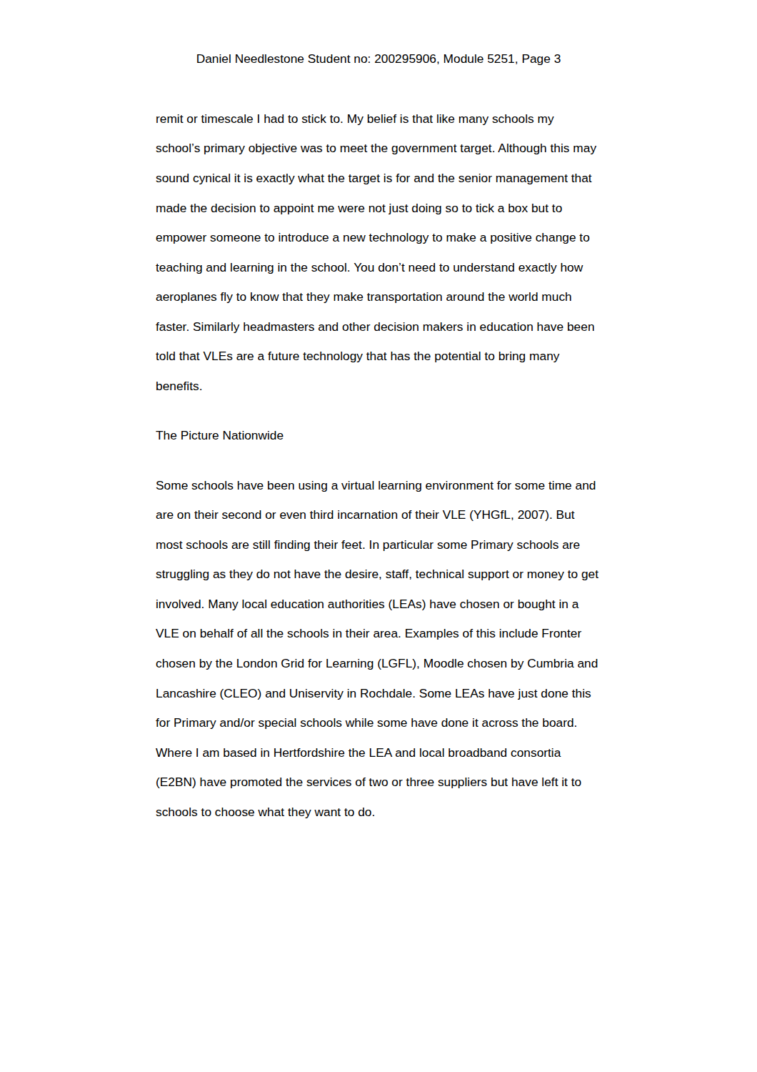Daniel Needlestone Student no: 200295906, Module 5251, Page 3
remit or timescale I had to stick to. My belief is that like many schools my school’s primary objective was to meet the government target. Although this may sound cynical it is exactly what the target is for and the senior management that made the decision to appoint me were not just doing so to tick a box but to empower someone to introduce a new technology to make a positive change to teaching and learning in the school. You don’t need to understand exactly how aeroplanes fly to know that they make transportation around the world much faster. Similarly headmasters and other decision makers in education have been told that VLEs are a future technology that has the potential to bring many benefits.
The Picture Nationwide
Some schools have been using a virtual learning environment for some time and are on their second or even third incarnation of their VLE (YHGfL, 2007). But most schools are still finding their feet. In particular some Primary schools are struggling as they do not have the desire, staff, technical support or money to get involved. Many local education authorities (LEAs) have chosen or bought in a VLE on behalf of all the schools in their area. Examples of this include Fronter chosen by the London Grid for Learning (LGFL), Moodle chosen by Cumbria and Lancashire (CLEO) and Uniservity in Rochdale. Some LEAs have just done this for Primary and/or special schools while some have done it across the board. Where I am based in Hertfordshire the LEA and local broadband consortia (E2BN) have promoted the services of two or three suppliers but have left it to schools to choose what they want to do.